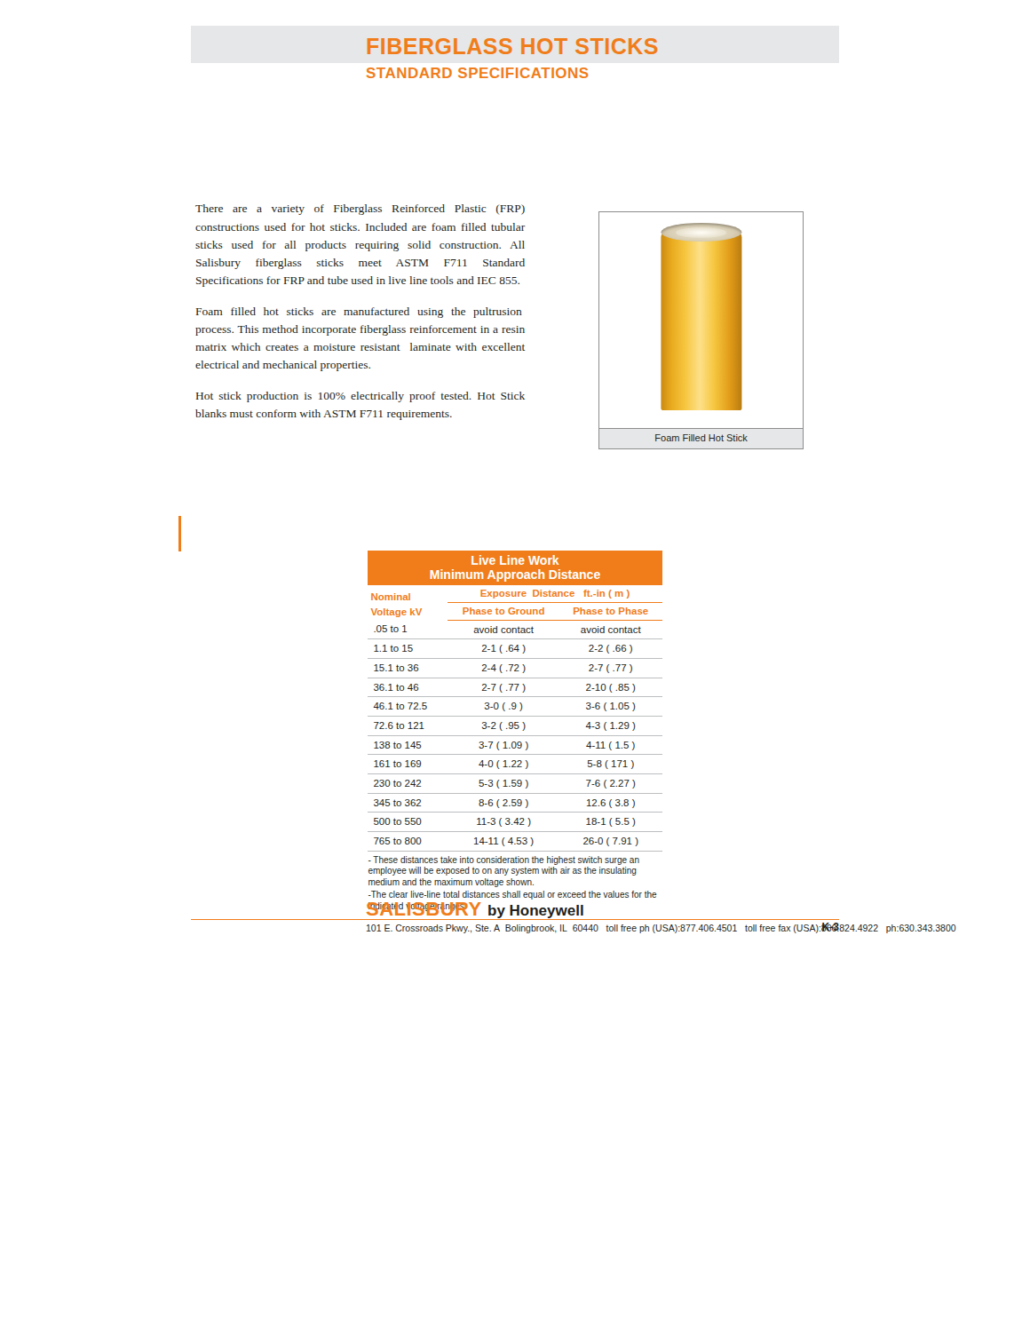FIBERGLASS HOT STICKS
STANDARD SPECIFICATIONS
There are a variety of Fiberglass Reinforced Plastic (FRP) constructions used for hot sticks. Included are foam filled tubular sticks used for all products requiring solid construction. All Salisbury fiberglass sticks meet ASTM F711 Standard Specifications for FRP and tube used in live line tools and IEC 855.
Foam filled hot sticks are manufactured using the pultrusion process. This method incorporate fiberglass reinforcement in a resin matrix which creates a moisture resistant laminate with excellent electrical and mechanical properties.
Hot stick production is 100% electrically proof tested. Hot Stick blanks must conform with ASTM F711 requirements.
Foam Filled Hot Stick
Live Line Work Minimum Approach Distance
| Nominal Voltage kV | Exposure Distance ft.-in ( m ) |
| --- | --- |
| Phase to Ground | Phase to Phase |
| .05 to 1 | avoid contact | avoid contact |
| 1.1 to 15 | 2-1 ( .64 ) | 2-2 ( .66 ) |
| 15.1 to 36 | 2-4 ( .72 ) | 2-7 ( .77 ) |
| 36.1 to 46 | 2-7 ( .77 ) | 2-10 ( .85 ) |
| 46.1 to 72.5 | 3-0 ( .9 ) | 3-6 ( 1.05 ) |
| 72.6 to 121 | 3-2 ( .95 ) | 4-3 ( 1.29 ) |
| 138 to 145 | 3-7 ( 1.09 ) | 4-11 ( 1.5 ) |
| 161 to 169 | 4-0 ( 1.22 ) | 5-8 ( 171 ) |
| 230 to 242 | 5-3 ( 1.59 ) | 7-6 ( 2.27 ) |
| 345 to 362 | 8-6 ( 2.59 ) | 12.6 ( 3.8 ) |
| 500 to 550 | 11-3 ( 3.42 ) | 18-1 ( 5.5 ) |
| 765 to 800 | 14-11 ( 4.53 ) | 26-0 ( 7.91 ) |
- These distances take into consideration the highest switch surge an employee will be exposed to on any system with air as the insulating medium and the maximum voltage shown.
-The clear live-line total distances shall equal or exceed the values for the indicated voltage ranges.
SALISBURY by Honeywell
101 E. Crossroads Pkwy., Ste. A Bolingbrook, IL 60440 toll free ph (USA):877.406.4501 toll free fax (USA):866.824.4922 ph:630.343.3800
K-3